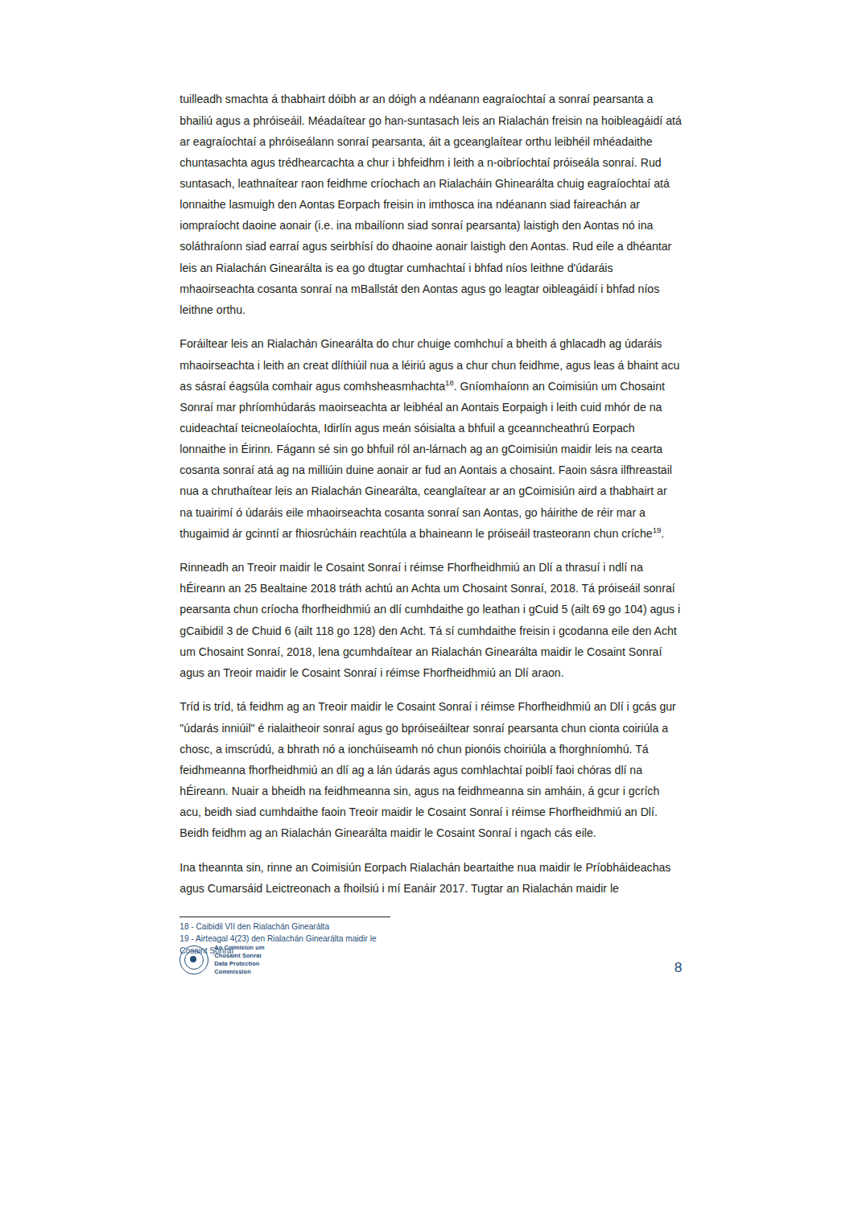tuilleadh smachta á thabhairt dóibh ar an dóigh a ndéanann eagraíochtaí a sonraí pearsanta a bhailiú agus a phróiseáil. Méadaítear go han-suntasach leis an Rialachán freisin na hoibleagáidí atá ar eagraíochtaí a phróiseálann sonraí pearsanta, áit a gceanglaítear orthu leibhéil mhéadaithe chuntasachta agus trédhearcachta a chur i bhfeidhm i leith a n-oibríochtaí próiseála sonraí. Rud suntasach, leathnaítear raon feidhme críochach an Rialacháin Ghinearálta chuig eagraíochtaí atá lonnaithe lasmuigh den Aontas Eorpach freisin in imthosca ina ndéanann siad faireachán ar iompraíocht daoine aonair (i.e. ina mbailíonn siad sonraí pearsanta) laistigh den Aontas nó ina soláthraíonn siad earraí agus seirbhísí do dhaoine aonair laistigh den Aontas. Rud eile a dhéantar leis an Rialachán Ginearálta is ea go dtugtar cumhachtaí i bhfad níos leithne d'údaráis mhaoirseachta cosanta sonraí na mBallstát den Aontas agus go leagtar oibleagáidí i bhfad níos leithne orthu.
Foráiltear leis an Rialachán Ginearálta do chur chuige comhchuí a bheith á ghlacadh ag údaráis mhaoirseachta i leith an creat dlíthiúil nua a léiriú agus a chur chun feidhme, agus leas á bhaint acu as sásraí éagsúla comhair agus comhsheasmhachta18. Gníomhaíonn an Coimisiún um Chosaint Sonraí mar phríomhúdarás maoirseachta ar leibhéal an Aontais Eorpaigh i leith cuid mhór de na cuideachtaí teicneolaíochta, Idirlín agus meán sóisialta a bhfuil a gceanncheathrú Eorpach lonnaithe in Éirinn. Fágann sé sin go bhfuil ról an-lárnach ag an gCoimisiún maidir leis na cearta cosanta sonraí atá ag na milliúin duine aonair ar fud an Aontais a chosaint. Faoin sásra ilfhreastail nua a chruthaítear leis an Rialachán Ginearálta, ceanglaítear ar an gCoimisiún aird a thabhairt ar na tuairimí ó údaráis eile mhaoirseachta cosanta sonraí san Aontas, go háirithe de réir mar a thugaimid ár gcinntí ar fhiosrúcháin reachtúla a bhaineann le próiseáil trasteorann chun críche19.
Rinneadh an Treoir maidir le Cosaint Sonraí i réimse Fhorfheidhmiú an Dlí a thrasuí i ndlí na hÉireann an 25 Bealtaine 2018 tráth achtú an Achta um Chosaint Sonraí, 2018. Tá próiseáil sonraí pearsanta chun críocha fhorfheidhmiú an dlí cumhdaithe go leathan i gCuid 5 (ailt 69 go 104) agus i gCaibidil 3 de Chuid 6 (ailt 118 go 128) den Acht. Tá sí cumhdaithe freisin i gcodanna eile den Acht um Chosaint Sonraí, 2018, lena gcumhdaítear an Rialachán Ginearálta maidir le Cosaint Sonraí agus an Treoir maidir le Cosaint Sonraí i réimse Fhorfheidhmiú an Dlí araon.
Tríd is tríd, tá feidhm ag an Treoir maidir le Cosaint Sonraí i réimse Fhorfheidhmiú an Dlí i gcás gur "údarás inniúil" é rialaitheoir sonraí agus go bpróiseáiltear sonraí pearsanta chun cionta coiriúla a chosc, a imscrúdú, a bhrath nó a ionchúiseamh nó chun pionóis choiriúla a fhorghníomhú. Tá feidhmeanna fhorfheidhmiú an dlí ag a lán údarás agus comhlachtaí poiblí faoi chóras dlí na hÉireann. Nuair a bheidh na feidhmeanna sin, agus na feidhmeanna sin amháin, á gcur i gcrích acu, beidh siad cumhdaithe faoin Treoir maidir le Cosaint Sonraí i réimse Fhorfheidhmiú an Dlí. Beidh feidhm ag an Rialachán Ginearálta maidir le Cosaint Sonraí i ngach cás eile.
Ina theannta sin, rinne an Coimisiún Eorpach Rialachán beartaithe nua maidir le Príobháideachas agus Cumarsáid Leictreonach a fhoilsiú i mí Eanáir 2017. Tugtar an Rialachán maidir le
18 - Caibidil VII den Rialachán Ginearálta
19 - Airteagal 4(23) den Rialachán Ginearálta maidir le Cosaint Sonraí
An Coimisiún um
Chosaint Sonraí
Data Protection
Commission
8